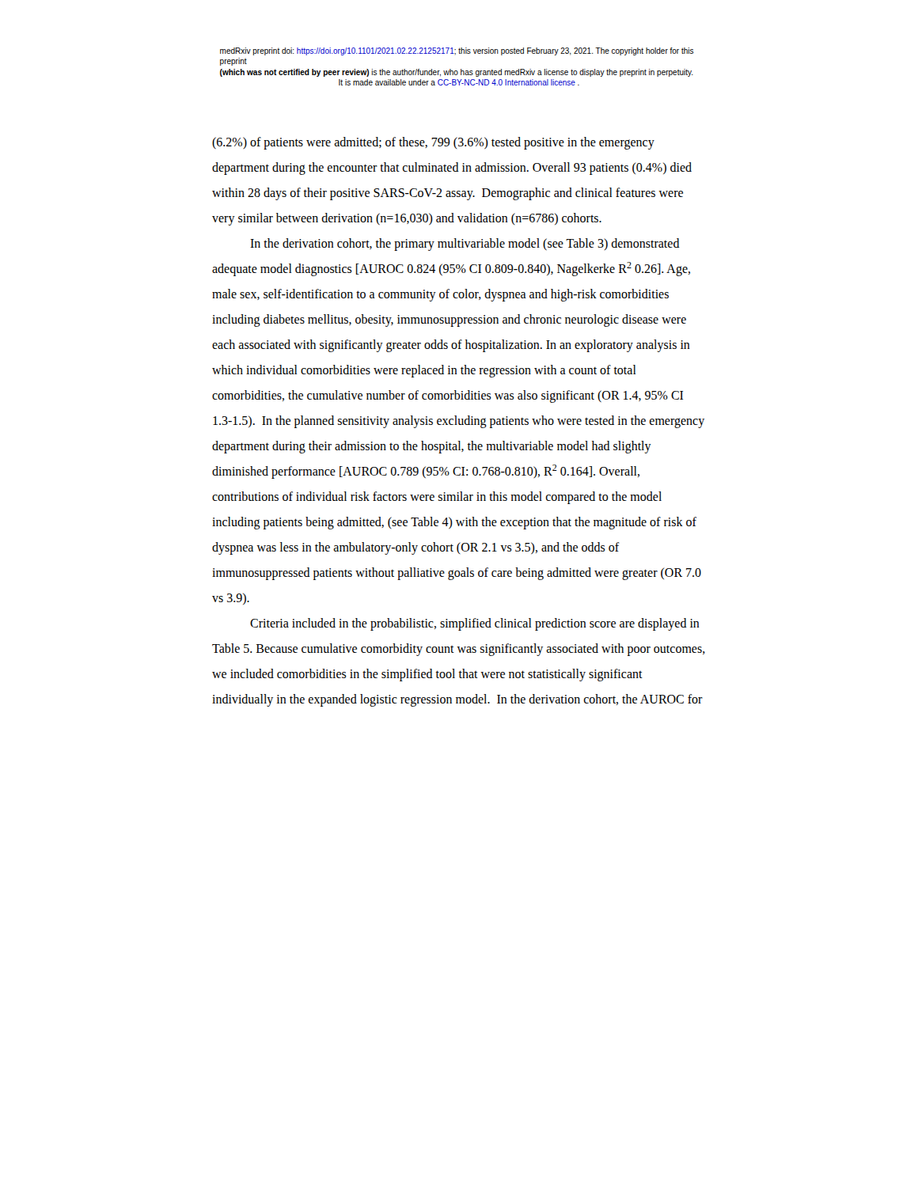medRxiv preprint doi: https://doi.org/10.1101/2021.02.22.21252171; this version posted February 23, 2021. The copyright holder for this preprint
(which was not certified by peer review) is the author/funder, who has granted medRxiv a license to display the preprint in perpetuity.
It is made available under a CC-BY-NC-ND 4.0 International license .
(6.2%) of patients were admitted; of these, 799 (3.6%) tested positive in the emergency department during the encounter that culminated in admission. Overall 93 patients (0.4%) died within 28 days of their positive SARS-CoV-2 assay. Demographic and clinical features were very similar between derivation (n=16,030) and validation (n=6786) cohorts.
In the derivation cohort, the primary multivariable model (see Table 3) demonstrated adequate model diagnostics [AUROC 0.824 (95% CI 0.809-0.840), Nagelkerke R2 0.26]. Age, male sex, self-identification to a community of color, dyspnea and high-risk comorbidities including diabetes mellitus, obesity, immunosuppression and chronic neurologic disease were each associated with significantly greater odds of hospitalization. In an exploratory analysis in which individual comorbidities were replaced in the regression with a count of total comorbidities, the cumulative number of comorbidities was also significant (OR 1.4, 95% CI 1.3-1.5). In the planned sensitivity analysis excluding patients who were tested in the emergency department during their admission to the hospital, the multivariable model had slightly diminished performance [AUROC 0.789 (95% CI: 0.768-0.810), R2 0.164]. Overall, contributions of individual risk factors were similar in this model compared to the model including patients being admitted, (see Table 4) with the exception that the magnitude of risk of dyspnea was less in the ambulatory-only cohort (OR 2.1 vs 3.5), and the odds of immunosuppressed patients without palliative goals of care being admitted were greater (OR 7.0 vs 3.9).
Criteria included in the probabilistic, simplified clinical prediction score are displayed in Table 5. Because cumulative comorbidity count was significantly associated with poor outcomes, we included comorbidities in the simplified tool that were not statistically significant individually in the expanded logistic regression model. In the derivation cohort, the AUROC for